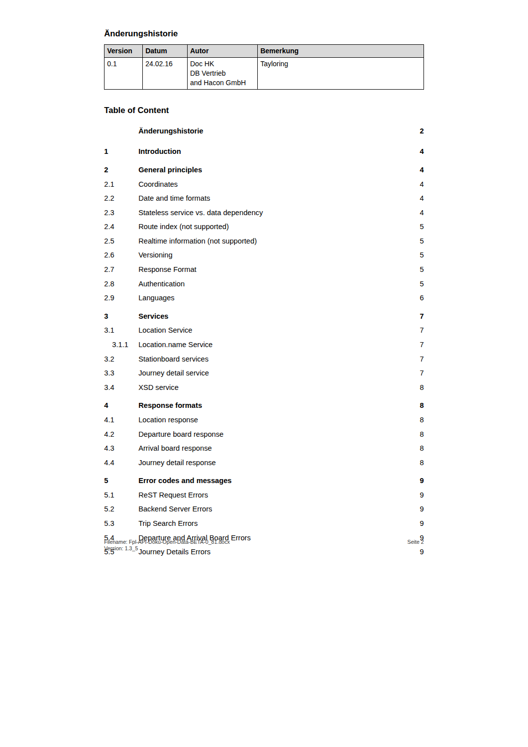Änderungshistorie
| Version | Datum | Autor | Bemerkung |
| --- | --- | --- | --- |
| 0.1 | 24.02.16 | Doc HK DB Vertrieb and Hacon GmbH | Tayloring |
Table of Content
| | Änderungshistorie | 2 |
| 1 | Introduction | 4 |
| 2 | General principles | 4 |
| 2.1 | Coordinates | 4 |
| 2.2 | Date and time formats | 4 |
| 2.3 | Stateless service vs. data dependency | 4 |
| 2.4 | Route index (not supported) | 5 |
| 2.5 | Realtime information (not supported) | 5 |
| 2.6 | Versioning | 5 |
| 2.7 | Response Format | 5 |
| 2.8 | Authentication | 5 |
| 2.9 | Languages | 6 |
| 3 | Services | 7 |
| 3.1 | Location Service | 7 |
| 3.1.1 | Location.name Service | 7 |
| 3.2 | Stationboard services | 7 |
| 3.3 | Journey detail service | 7 |
| 3.4 | XSD service | 8 |
| 4 | Response formats | 8 |
| 4.1 | Location response | 8 |
| 4.2 | Departure board response | 8 |
| 4.3 | Arrival board response | 8 |
| 4.4 | Journey detail response | 8 |
| 5 | Error codes and messages | 9 |
| 5.1 | ReST Request Errors | 9 |
| 5.2 | Backend Server Errors | 9 |
| 5.3 | Trip Search Errors | 9 |
| 5.4 | Departure and Arrival Board Errors | 9 |
| 5.5 | Journey Details Errors | 9 |
Filename: Fpl-API-Doku-Open-Data-BETA-0_81.docx
Version: 1.3_5
Seite 2